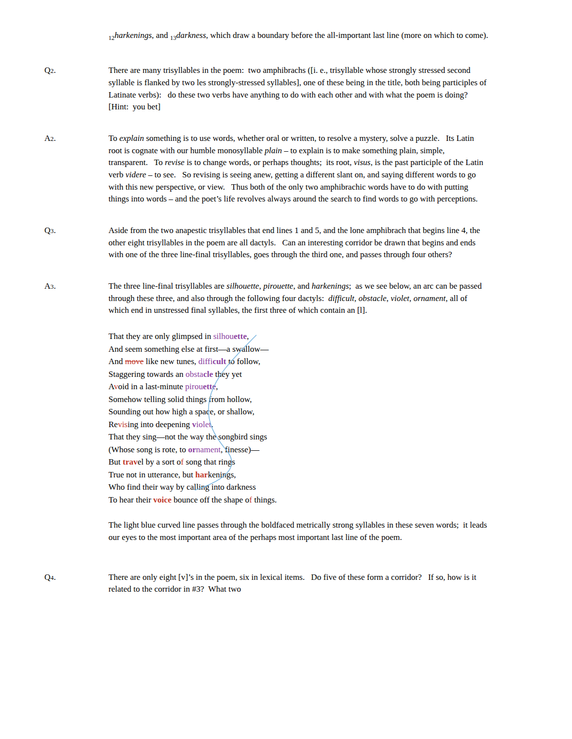12harkenings, and 13darkness, which draw a boundary before the all-important last line (more on which to come).
Q2.
There are many trisyllables in the poem: two amphibrachs ([i. e., trisyllable whose strongly stressed second syllable is flanked by two les strongly-stressed syllables], one of these being in the title, both being participles of Latinate verbs): do these two verbs have anything to do with each other and with what the poem is doing? [Hint: you bet]
A2.
To explain something is to use words, whether oral or written, to resolve a mystery, solve a puzzle. Its Latin root is cognate with our humble monosyllable plain – to explain is to make something plain, simple, transparent. To revise is to change words, or perhaps thoughts; its root, visus, is the past participle of the Latin verb videre – to see. So revising is seeing anew, getting a different slant on, and saying different words to go with this new perspective, or view. Thus both of the only two amphibrachic words have to do with putting things into words – and the poet’s life revolves always around the search to find words to go with perceptions.
Q3.
Aside from the two anapestic trisyllables that end lines 1 and 5, and the lone amphibrach that begins line 4, the other eight trisyllables in the poem are all dactyls. Can an interesting corridor be drawn that begins and ends with one of the three line-final trisyllables, goes through the third one, and passes through four others?
A3.
The three line-final trisyllables are silhouette, pirouette, and harkenings; as we see below, an arc can be passed through these three, and also through the following four dactyls: difficult, obstacle, violet, ornament, all of which end in unstressed final syllables, the first three of which contain an [l].
That they are only glimpsed in silhou ette,
And seem something else at first—a swallow—
And move like new tunes, diffi cult to follow,
Staggering towards an obsta cle they yet
Avoid in a last-minute pirou ette,
Somehow telling solid things from hollow,
Sounding out how high a space, or shallow,
Revising into deepening violet.
That they sing—not the way the songbird sings
(Whose song is rote, to or nament, finesse)—
But travel by a sort of song that rings
True not in utterance, but harkenings,
Who find their way by calling into darkness
To hear their voice bounce off the shape of things.
The light blue curved line passes through the boldfaced metrically strong syllables in these seven words; it leads our eyes to the most important area of the perhaps most important last line of the poem.
Q4.
There are only eight [v]’s in the poem, six in lexical items. Do five of these form a corridor? If so, how is it related to the corridor in #3? What two